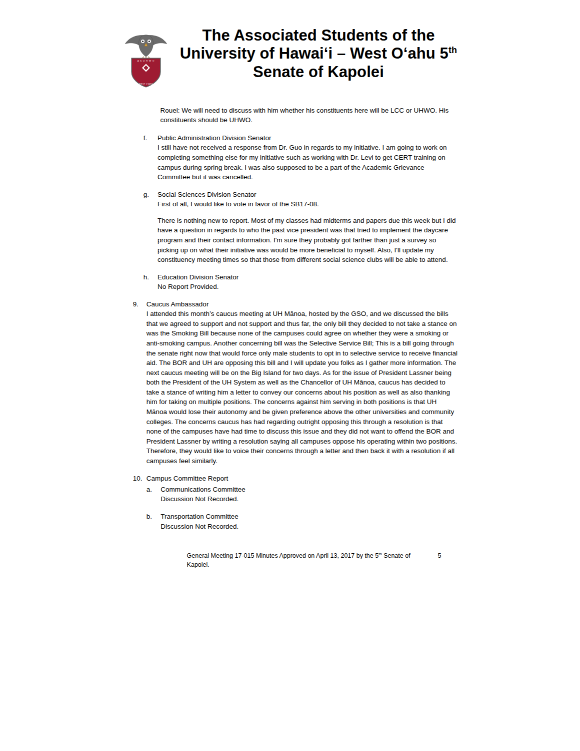A S U H W O WEST O‘AHU
The Associated Students of the University of Hawai‘i – West O‘ahu 5th Senate of Kapolei
Rouel: We will need to discuss with him whether his constituents here will be LCC or UHWO. His constituents should be UHWO.
f.
Public Administration Division Senator
I still have not received a response from Dr. Guo in regards to my initiative. I am going to work on completing something else for my initiative such as working with Dr. Levi to get CERT training on campus during spring break. I was also supposed to be a part of the Academic Grievance Committee but it was cancelled.
g.
Social Sciences Division Senator
First of all, I would like to vote in favor of the SB17-08.
There is nothing new to report. Most of my classes had midterms and papers due this week but I did have a question in regards to who the past vice president was that tried to implement the daycare program and their contact information. I'm sure they probably got farther than just a survey so picking up on what their initiative was would be more beneficial to myself. Also, I'll update my constituency meeting times so that those from different social science clubs will be able to attend.
h.
Education Division Senator
No Report Provided.
9. Caucus Ambassador
I attended this month’s caucus meeting at UH Mānoa, hosted by the GSO, and we discussed the bills that we agreed to support and not support and thus far, the only bill they decided to not take a stance on was the Smoking Bill because none of the campuses could agree on whether they were a smoking or anti-smoking campus. Another concerning bill was the Selective Service Bill; This is a bill going through the senate right now that would force only male students to opt in to selective service to receive financial aid. The BOR and UH are opposing this bill and I will update you folks as I gather more information. The next caucus meeting will be on the Big Island for two days. As for the issue of President Lassner being both the President of the UH System as well as the Chancellor of UH Mānoa, caucus has decided to take a stance of writing him a letter to convey our concerns about his position as well as also thanking him for taking on multiple positions. The concerns against him serving in both positions is that UH Mānoa would lose their autonomy and be given preference above the other universities and community colleges. The concerns caucus has had regarding outright opposing this through a resolution is that none of the campuses have had time to discuss this issue and they did not want to offend the BOR and President Lassner by writing a resolution saying all campuses oppose his operating within two positions. Therefore, they would like to voice their concerns through a letter and then back it with a resolution if all campuses feel similarly.
10. Campus Committee Report
a.
Communications Committee
Discussion Not Recorded.
b.
Transportation Committee
Discussion Not Recorded.
General Meeting 17-015 Minutes Approved on April 13, 2017 by the 5th Senate of Kapolei. 5